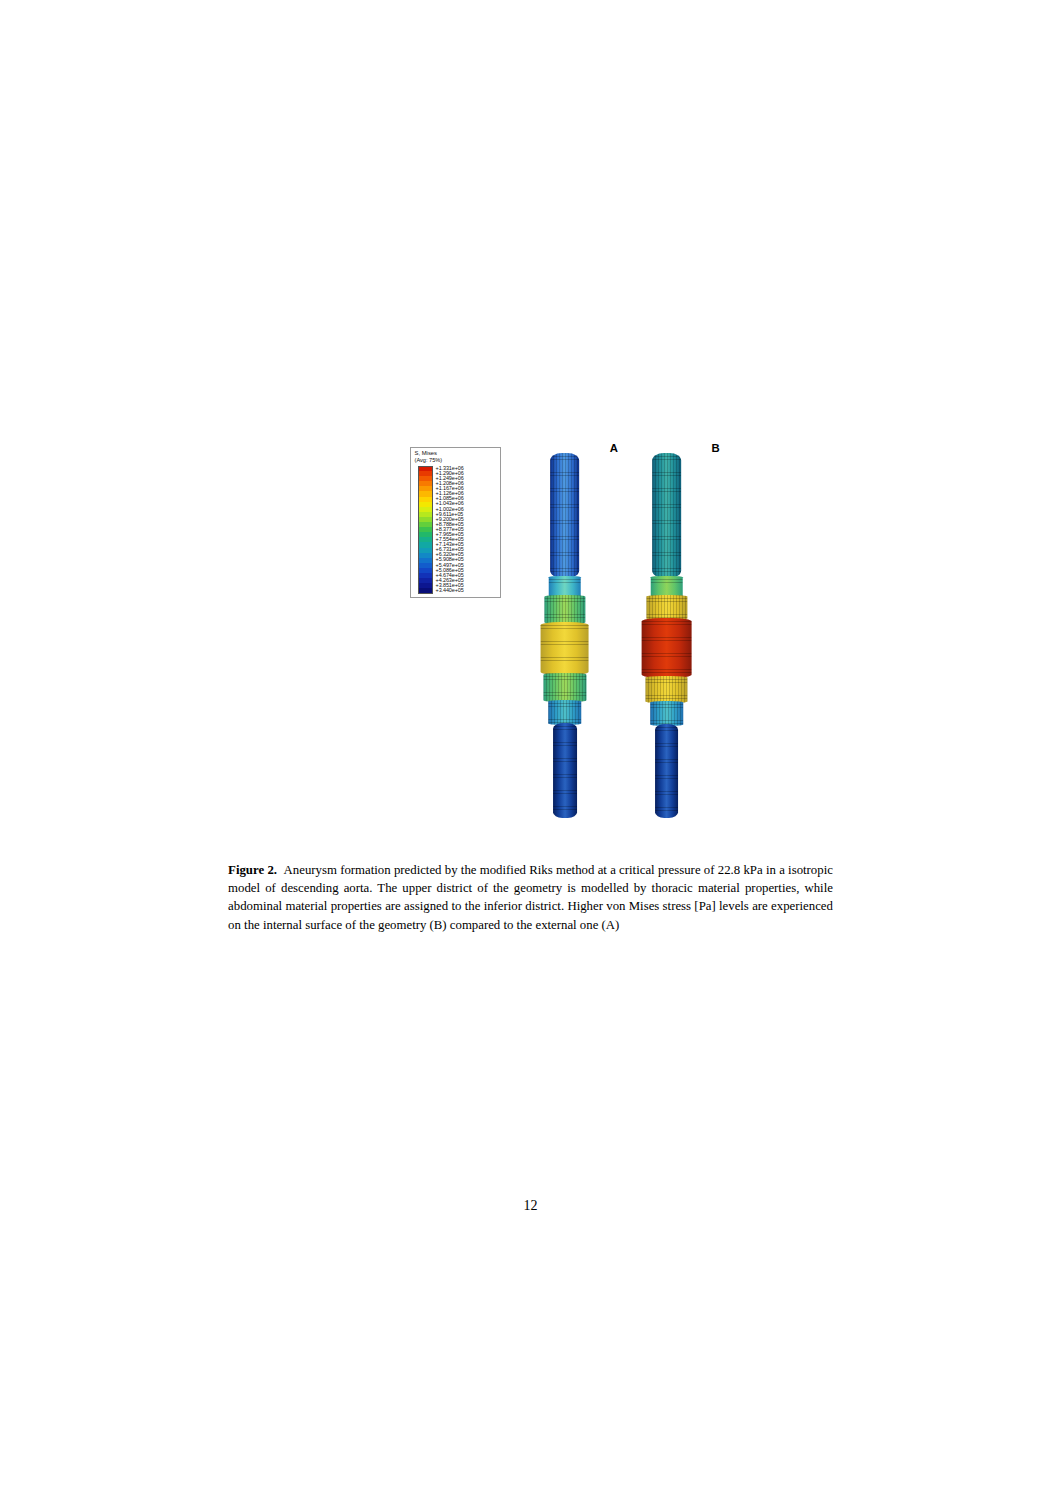S, Mises
(Avg: 75%)
+1.331e+06
+1.290e+06
+1.249e+06
+1.208e+06
+1.167e+06
+1.126e+06
+1.085e+06
+1.043e+06
+1.002e+06
+9.611e+05
+9.200e+05
+8.788e+05
+8.377e+05
+7.965e+05
+7.554e+05
+7.143e+05
+6.731e+05
+6.320e+05
+5.908e+05
+5.497e+05
+5.086e+05
+4.674e+05
+4.263e+05
+3.851e+05
+3.440e+05
A
B
Figure 2. Aneurysm formation predicted by the modified Riks method at a critical pressure of 22.8 kPa in a isotropic model of descending aorta. The upper district of the geometry is modelled by thoracic material properties, while abdominal material properties are assigned to the inferior district. Higher von Mises stress [Pa] levels are experienced on the internal surface of the geometry (B) compared to the external one (A)
12